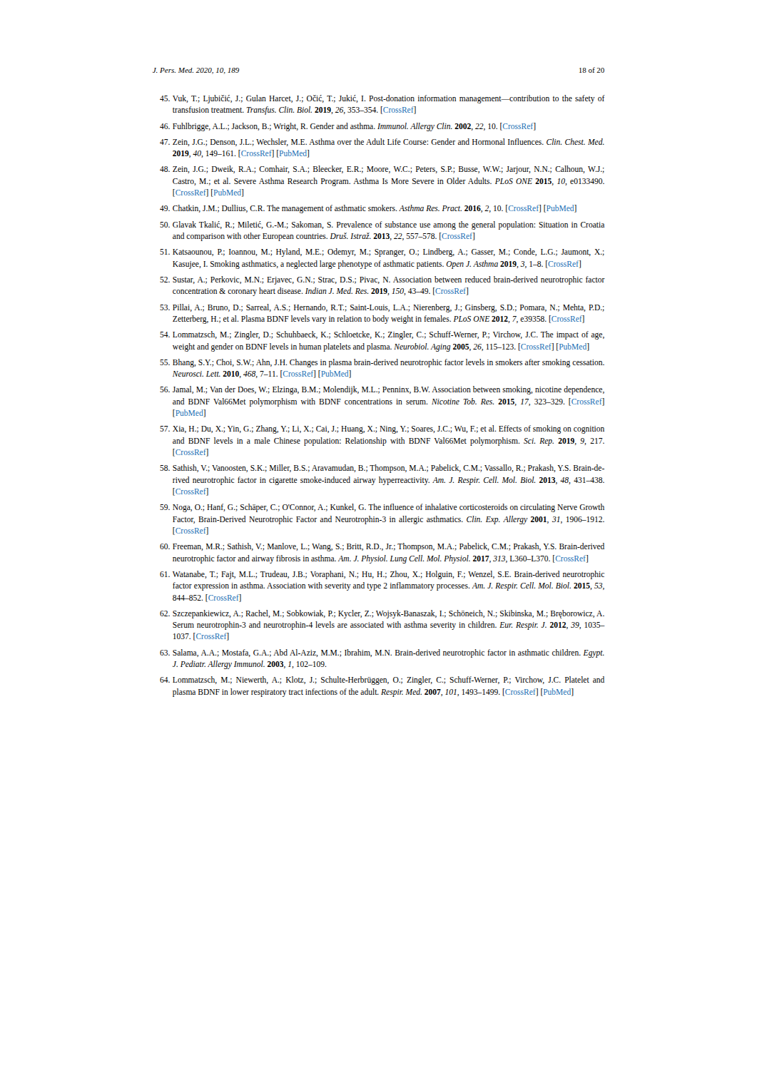J. Pers. Med. 2020, 10, 189
18 of 20
Vuk, T.; Ljubičić, J.; Gulan Harcet, J.; Očić, T.; Jukić, I. Post-donation information management—contribution to the safety of transfusion treatment. Transfus. Clin. Biol. 2019, 26, 353–354. [CrossRef]
Fuhlbrigge, A.L.; Jackson, B.; Wright, R. Gender and asthma. Immunol. Allergy Clin. 2002, 22, 10. [CrossRef]
Zein, J.G.; Denson, J.L.; Wechsler, M.E. Asthma over the Adult Life Course: Gender and Hormonal Influences. Clin. Chest. Med. 2019, 40, 149–161. [CrossRef] [PubMed]
Zein, J.G.; Dweik, R.A.; Comhair, S.A.; Bleecker, E.R.; Moore, W.C.; Peters, S.P.; Busse, W.W.; Jarjour, N.N.; Calhoun, W.J.; Castro, M.; et al. Severe Asthma Research Program. Asthma Is More Severe in Older Adults. PLoS ONE 2015, 10, e0133490. [CrossRef] [PubMed]
Chatkin, J.M.; Dullius, C.R. The management of asthmatic smokers. Asthma Res. Pract. 2016, 2, 10. [CrossRef] [PubMed]
Glavak Tkalić, R.; Miletić, G.-M.; Sakoman, S. Prevalence of substance use among the general population: Situation in Croatia and comparison with other European countries. Druš. Istraž. 2013, 22, 557–578. [CrossRef]
Katsaounou, P.; Ioannou, M.; Hyland, M.E.; Odemyr, M.; Spranger, O.; Lindberg, A.; Gasser, M.; Conde, L.G.; Jaumont, X.; Kasujee, I. Smoking asthmatics, a neglected large phenotype of asthmatic patients. Open J. Asthma 2019, 3, 1–8. [CrossRef]
Sustar, A.; Perkovic, M.N.; Erjavec, G.N.; Strac, D.S.; Pivac, N. Association between reduced brain-derived neurotrophic factor concentration & coronary heart disease. Indian J. Med. Res. 2019, 150, 43–49. [CrossRef]
Pillai, A.; Bruno, D.; Sarreal, A.S.; Hernando, R.T.; Saint-Louis, L.A.; Nierenberg, J.; Ginsberg, S.D.; Pomara, N.; Mehta, P.D.; Zetterberg, H.; et al. Plasma BDNF levels vary in relation to body weight in females. PLoS ONE 2012, 7, e39358. [CrossRef]
Lommatzsch, M.; Zingler, D.; Schuhbaeck, K.; Schloetcke, K.; Zingler, C.; Schuff-Werner, P.; Virchow, J.C. The impact of age, weight and gender on BDNF levels in human platelets and plasma. Neurobiol. Aging 2005, 26, 115–123. [CrossRef] [PubMed]
Bhang, S.Y.; Choi, S.W.; Ahn, J.H. Changes in plasma brain-derived neurotrophic factor levels in smokers after smoking cessation. Neurosci. Lett. 2010, 468, 7–11. [CrossRef] [PubMed]
Jamal, M.; Van der Does, W.; Elzinga, B.M.; Molendijk, M.L.; Penninx, B.W. Association between smoking, nicotine dependence, and BDNF Val66Met polymorphism with BDNF concentrations in serum. Nicotine Tob. Res. 2015, 17, 323–329. [CrossRef] [PubMed]
Xia, H.; Du, X.; Yin, G.; Zhang, Y.; Li, X.; Cai, J.; Huang, X.; Ning, Y.; Soares, J.C.; Wu, F.; et al. Effects of smoking on cognition and BDNF levels in a male Chinese population: Relationship with BDNF Val66Met polymorphism. Sci. Rep. 2019, 9, 217. [CrossRef]
Sathish, V.; Vanoosten, S.K.; Miller, B.S.; Aravamudan, B.; Thompson, M.A.; Pabelick, C.M.; Vassallo, R.; Prakash, Y.S. Brain-derived neurotrophic factor in cigarette smoke-induced airway hyperreactivity. Am. J. Respir. Cell. Mol. Biol. 2013, 48, 431–438. [CrossRef]
Noga, O.; Hanf, G.; Schäper, C.; O'Connor, A.; Kunkel, G. The influence of inhalative corticosteroids on circulating Nerve Growth Factor, Brain-Derived Neurotrophic Factor and Neurotrophin-3 in allergic asthmatics. Clin. Exp. Allergy 2001, 31, 1906–1912. [CrossRef]
Freeman, M.R.; Sathish, V.; Manlove, L.; Wang, S.; Britt, R.D., Jr.; Thompson, M.A.; Pabelick, C.M.; Prakash, Y.S. Brain-derived neurotrophic factor and airway fibrosis in asthma. Am. J. Physiol. Lung Cell. Mol. Physiol. 2017, 313, L360–L370. [CrossRef]
Watanabe, T.; Fajt, M.L.; Trudeau, J.B.; Voraphani, N.; Hu, H.; Zhou, X.; Holguin, F.; Wenzel, S.E. Brain-derived neurotrophic factor expression in asthma. Association with severity and type 2 inflammatory processes. Am. J. Respir. Cell. Mol. Biol. 2015, 53, 844–852. [CrossRef]
Szczepankiewicz, A.; Rachel, M.; Sobkowiak, P.; Kycler, Z.; Wojsyk-Banaszak, I.; Schöneich, N.; Skibinska, M.; Bręborowicz, A. Serum neurotrophin-3 and neurotrophin-4 levels are associated with asthma severity in children. Eur. Respir. J. 2012, 39, 1035–1037. [CrossRef]
Salama, A.A.; Mostafa, G.A.; Abd Al-Aziz, M.M.; Ibrahim, M.N. Brain-derived neurotrophic factor in asthmatic children. Egypt. J. Pediatr. Allergy Immunol. 2003, 1, 102–109.
Lommatzsch, M.; Niewerth, A.; Klotz, J.; Schulte-Herbrüggen, O.; Zingler, C.; Schuff-Werner, P.; Virchow, J.C. Platelet and plasma BDNF in lower respiratory tract infections of the adult. Respir. Med. 2007, 101, 1493–1499. [CrossRef] [PubMed]